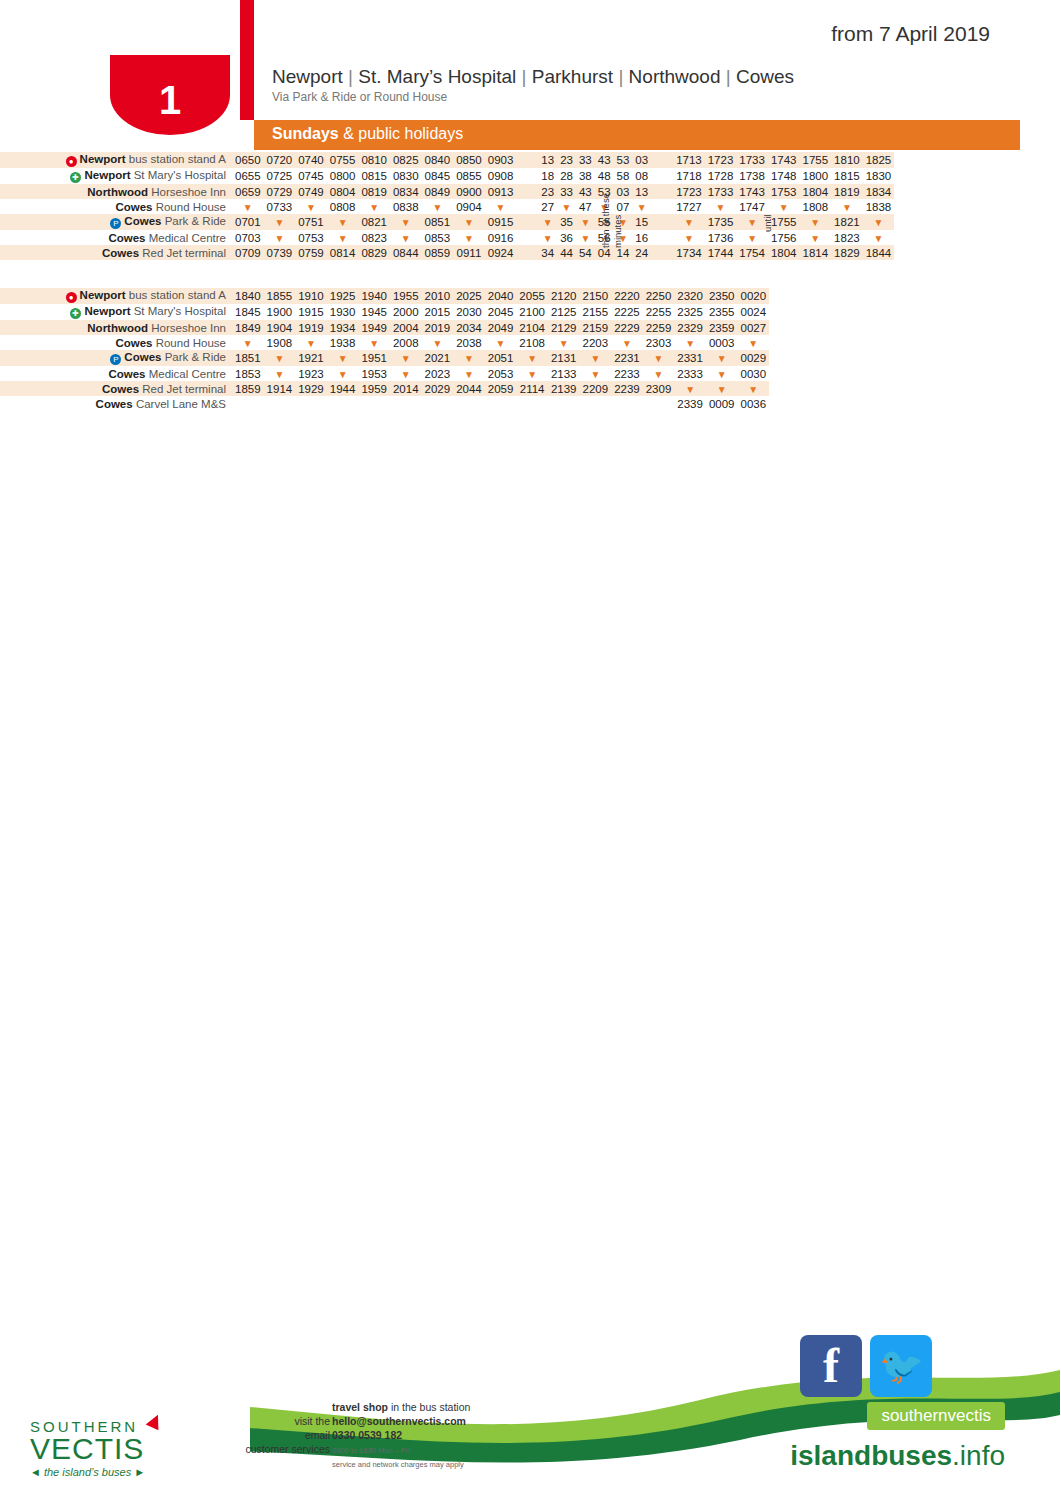from 7 April 2019
1
Newport | St. Mary’s Hospital | Parkhurst | Northwood | Cowes
Via Park & Ride or Round House
Sundays & public holidays
| ● Newport bus station stand A | 0650 | 0720 | 0740 | 0755 | 0810 | 0825 | 0840 | 0850 | 0903 | | 13 | 23 | 33 | 43 | 53 | 03 | | 1713 | 1723 | 1733 | 1743 | 1755 | 1810 | 1825 |
| ✚ Newport St Mary's Hospital | 0655 | 0725 | 0745 | 0800 | 0815 | 0830 | 0845 | 0855 | 0908 | | 18 | 28 | 38 | 48 | 58 | 08 | | 1718 | 1728 | 1738 | 1748 | 1800 | 1815 | 1830 |
| Northwood Horseshoe Inn | 0659 | 0729 | 0749 | 0804 | 0819 | 0834 | 0849 | 0900 | 0913 | | 23 | 33 | 43 | 53 | 03 | 13 | | 1723 | 1733 | 1743 | 1753 | 1804 | 1819 | 1834 |
| Cowes Round House | ▼ | 0733 | ▼ | 0808 | ▼ | 0838 | ▼ | 0904 | ▼ | | 27 | ▼ | 47 | ▼ | 07 | ▼ | | 1727 | ▼ | 1747 | ▼ | 1808 | ▼ | 1838 |
| P Cowes Park & Ride | 0701 | ▼ | 0751 | ▼ | 0821 | ▼ | 0851 | ▼ | 0915 | | ▼ | 35 | ▼ | 55 | ▼ | 15 | | ▼ | 1735 | ▼ | 1755 | ▼ | 1821 | ▼ |
| Cowes Medical Centre | 0703 | ▼ | 0753 | ▼ | 0823 | ▼ | 0853 | ▼ | 0916 | | ▼ | 36 | ▼ | 56 | ▼ | 16 | | ▼ | 1736 | ▼ | 1756 | ▼ | 1823 | ▼ |
| Cowes Red Jet terminal | 0709 | 0739 | 0759 | 0814 | 0829 | 0844 | 0859 | 0911 | 0924 | | 34 | 44 | 54 | 04 | 14 | 24 | | 1734 | 1744 | 1754 | 1804 | 1814 | 1829 | 1844 |
then at these
minutes
until
| ● Newport bus station stand A | 1840 | 1855 | 1910 | 1925 | 1940 | 1955 | 2010 | 2025 | 2040 | 2055 | 2120 | 2150 | 2220 | 2250 | 2320 | 2350 | 0020 |
| ✚ Newport St Mary's Hospital | 1845 | 1900 | 1915 | 1930 | 1945 | 2000 | 2015 | 2030 | 2045 | 2100 | 2125 | 2155 | 2225 | 2255 | 2325 | 2355 | 0024 |
| Northwood Horseshoe Inn | 1849 | 1904 | 1919 | 1934 | 1949 | 2004 | 2019 | 2034 | 2049 | 2104 | 2129 | 2159 | 2229 | 2259 | 2329 | 2359 | 0027 |
| Cowes Round House | ▼ | 1908 | ▼ | 1938 | ▼ | 2008 | ▼ | 2038 | ▼ | 2108 | ▼ | 2203 | ▼ | 2303 | ▼ | 0003 | ▼ |
| P Cowes Park & Ride | 1851 | ▼ | 1921 | ▼ | 1951 | ▼ | 2021 | ▼ | 2051 | ▼ | 2131 | ▼ | 2231 | ▼ | 2331 | ▼ | 0029 |
| Cowes Medical Centre | 1853 | ▼ | 1923 | ▼ | 1953 | ▼ | 2023 | ▼ | 2053 | ▼ | 2133 | ▼ | 2233 | ▼ | 2333 | ▼ | 0030 |
| Cowes Red Jet terminal | 1859 | 1914 | 1929 | 1944 | 1959 | 2014 | 2029 | 2044 | 2059 | 2114 | 2139 | 2209 | 2239 | 2309 | ▼ | ▼ | ▼ |
| Cowes Carvel Lane M&S | | | | | | | | | | | | | | | 2339 | 0009 | 0036 |
SOUTHERN
VECTIS
◄ the island’s buses ►
visit the
email
customer services
travel shop in the bus station
hello@southernvectis.com
0330 0539 182
0800 to 1830 Mon – Fri
service and network charges may apply
f
🐦
southernvectis
islandbuses.info